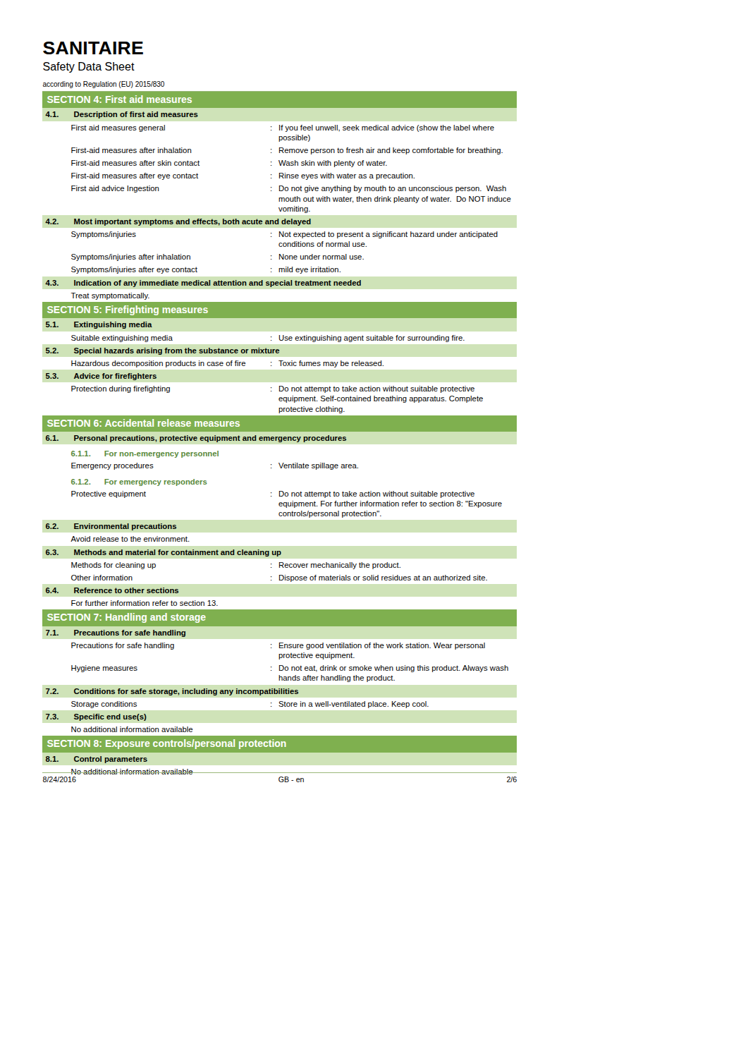SANITAIRE
Safety Data Sheet
according to Regulation (EU) 2015/830
| SECTION 4: First aid measures |
| 4.1. | Description of first aid measures |
| | First aid measures general | : | If you feel unwell, seek medical advice (show the label where possible) |
| | First-aid measures after inhalation | : | Remove person to fresh air and keep comfortable for breathing. |
| | First-aid measures after skin contact | : | Wash skin with plenty of water. |
| | First-aid measures after eye contact | : | Rinse eyes with water as a precaution. |
| | First aid advice Ingestion | : | Do not give anything by mouth to an unconscious person. Wash mouth out with water, then drink pleanty of water. Do NOT induce vomiting. |
| 4.2. | Most important symptoms and effects, both acute and delayed |
| | Symptoms/injuries | : | Not expected to present a significant hazard under anticipated conditions of normal use. |
| | Symptoms/injuries after inhalation | : | None under normal use. |
| | Symptoms/injuries after eye contact | : | mild eye irritation. |
| 4.3. | Indication of any immediate medical attention and special treatment needed |
| | Treat symptomatically. |
| SECTION 5: Firefighting measures |
| 5.1. | Extinguishing media |
| | Suitable extinguishing media | : | Use extinguishing agent suitable for surrounding fire. |
| 5.2. | Special hazards arising from the substance or mixture |
| | Hazardous decomposition products in case of fire | : | Toxic fumes may be released. |
| 5.3. | Advice for firefighters |
| | Protection during firefighting | : | Do not attempt to take action without suitable protective equipment. Self-contained breathing apparatus. Complete protective clothing. |
| SECTION 6: Accidental release measures |
| 6.1. | Personal precautions, protective equipment and emergency procedures |
| | 6.1.1. For non-emergency personnel |
| | Emergency procedures | : | Ventilate spillage area. |
| | 6.1.2. For emergency responders |
| | Protective equipment | : | Do not attempt to take action without suitable protective equipment. For further information refer to section 8: "Exposure controls/personal protection". |
| 6.2. | Environmental precautions |
| | Avoid release to the environment. |
| 6.3. | Methods and material for containment and cleaning up |
| | Methods for cleaning up | : | Recover mechanically the product. |
| | Other information | : | Dispose of materials or solid residues at an authorized site. |
| 6.4. | Reference to other sections |
| | For further information refer to section 13. |
| SECTION 7: Handling and storage |
| 7.1. | Precautions for safe handling |
| | Precautions for safe handling | : | Ensure good ventilation of the work station. Wear personal protective equipment. |
| | Hygiene measures | : | Do not eat, drink or smoke when using this product. Always wash hands after handling the product. |
| 7.2. | Conditions for safe storage, including any incompatibilities |
| | Storage conditions | : | Store in a well-ventilated place. Keep cool. |
| 7.3. | Specific end use(s) |
| | No additional information available |
| SECTION 8: Exposure controls/personal protection |
| 8.1. | Control parameters |
| | No additional information available |
8/24/2016 2/6
GB - en